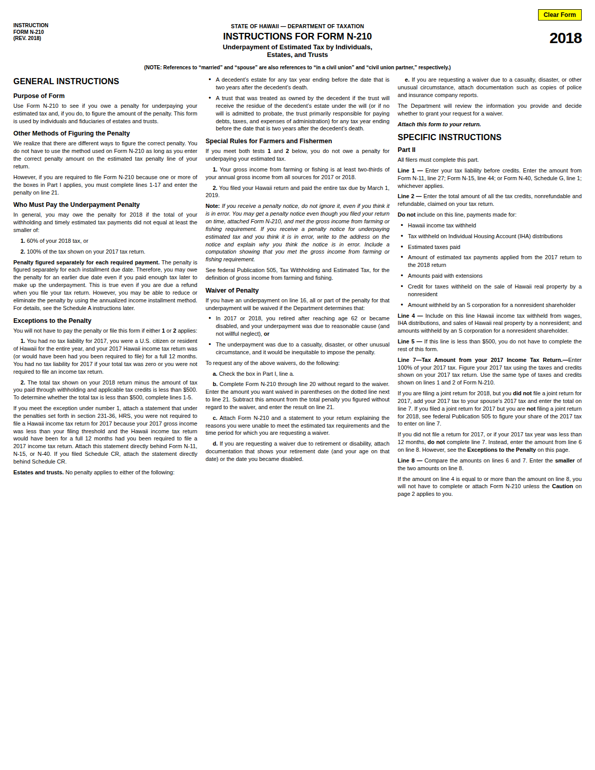Clear Form
INSTRUCTION
FORM N-210
(REV. 2018)
2018
STATE OF HAWAII — DEPARTMENT OF TAXATION
INSTRUCTIONS FOR FORM N-210
Underpayment of Estimated Tax by Individuals,
Estates, and Trusts
(NOTE: References to “married” and “spouse” are also references to “in a civil union” and “civil union partner,” respectively.)
GENERAL INSTRUCTIONS
Purpose of Form
Use Form N-210 to see if you owe a penalty for underpaying your estimated tax and, if you do, to figure the amount of the penalty. This form is used by individuals and fiduciaries of estates and trusts.
Other Methods of Figuring the Penalty
We realize that there are different ways to figure the correct penalty. You do not have to use the method used on Form N-210 as long as you enter the correct penalty amount on the estimated tax penalty line of your return.
However, if you are required to file Form N-210 because one or more of the boxes in Part I applies, you must complete lines 1-17 and enter the penalty on line 21.
Who Must Pay the Underpayment Penalty
In general, you may owe the penalty for 2018 if the total of your withholding and timely estimated tax payments did not equal at least the smaller of:
1. 60% of your 2018 tax, or
2. 100% of the tax shown on your 2017 tax return.
Penalty figured separately for each required payment. The penalty is figured separately for each installment due date. Therefore, you may owe the penalty for an earlier due date even if you paid enough tax later to make up the underpayment. This is true even if you are due a refund when you file your tax return. However, you may be able to reduce or eliminate the penalty by using the annualized income installment method. For details, see the Schedule A instructions later.
Exceptions to the Penalty
You will not have to pay the penalty or file this form if either 1 or 2 applies:
1. You had no tax liability for 2017, you were a U.S. citizen or resident of Hawaii for the entire year, and your 2017 Hawaii income tax return was (or would have been had you been required to file) for a full 12 months. You had no tax liability for 2017 if your total tax was zero or you were not required to file an income tax return.
2. The total tax shown on your 2018 return minus the amount of tax you paid through withholding and applicable tax credits is less than $500. To determine whether the total tax is less than $500, complete lines 1-5.
If you meet the exception under number 1, attach a statement that under the penalties set forth in section 231-36, HRS, you were not required to file a Hawaii income tax return for 2017 because your 2017 gross income was less than your filing threshold and the Hawaii income tax return would have been for a full 12 months had you been required to file a 2017 income tax return. Attach this statement directly behind Form N-11, N-15, or N-40. If you filed Schedule CR, attach the statement directly behind Schedule CR.
Estates and trusts. No penalty applies to either of the following:
A decedent’s estate for any tax year ending before the date that is two years after the decedent’s death.
A trust that was treated as owned by the decedent if the trust will receive the residue of the decedent’s estate under the will (or if no will is admitted to probate, the trust primarily responsible for paying debts, taxes, and expenses of administration) for any tax year ending before the date that is two years after the decedent’s death.
Special Rules for Farmers and Fishermen
If you meet both tests 1 and 2 below, you do not owe a penalty for underpaying your estimated tax.
1. Your gross income from farming or fishing is at least two-thirds of your annual gross income from all sources for 2017 or 2018.
2. You filed your Hawaii return and paid the entire tax due by March 1, 2019.
Note: If you receive a penalty notice, do not ignore it, even if you think it is in error. You may get a penalty notice even though you filed your return on time, attached Form N-210, and met the gross income from farming or fishing requirement. If you receive a penalty notice for underpaying estimated tax and you think it is in error, write to the address on the notice and explain why you think the notice is in error. Include a computation showing that you met the gross income from farming or fishing requirement.
See federal Publication 505, Tax Withholding and Estimated Tax, for the definition of gross income from farming and fishing.
Waiver of Penalty
If you have an underpayment on line 16, all or part of the penalty for that underpayment will be waived if the Department determines that:
In 2017 or 2018, you retired after reaching age 62 or became disabled, and your underpayment was due to reasonable cause (and not willful neglect), or
The underpayment was due to a casualty, disaster, or other unusual circumstance, and it would be inequitable to impose the penalty.
To request any of the above waivers, do the following:
a. Check the box in Part I, line a.
b. Complete Form N-210 through line 20 without regard to the waiver. Enter the amount you want waived in parentheses on the dotted line next to line 21. Subtract this amount from the total penalty you figured without regard to the waiver, and enter the result on line 21.
c. Attach Form N-210 and a statement to your return explaining the reasons you were unable to meet the estimated tax requirements and the time period for which you are requesting a waiver.
d. If you are requesting a waiver due to retirement or disability, attach documentation that shows your retirement date (and your age on that date) or the date you became disabled.
e. If you are requesting a waiver due to a casualty, disaster, or other unusual circumstance, attach documentation such as copies of police and insurance company reports.
The Department will review the information you provide and decide whether to grant your request for a waiver.
Attach this form to your return.
SPECIFIC INSTRUCTIONS
Part II
All filers must complete this part.
Line 1 — Enter your tax liability before credits. Enter the amount from Form N-11, line 27; Form N-15, line 44; or Form N-40, Schedule G, line 1; whichever applies.
Line 2 — Enter the total amount of all the tax credits, nonrefundable and refundable, claimed on your tax return.
Do not include on this line, payments made for:
Hawaii income tax withheld
Tax withheld on Individual Housing Account (IHA) distributions
Estimated taxes paid
Amount of estimated tax payments applied from the 2017 return to the 2018 return
Amounts paid with extensions
Credit for taxes withheld on the sale of Hawaii real property by a nonresident
Amount withheld by an S corporation for a nonresident shareholder
Line 4 — Include on this line Hawaii income tax withheld from wages, IHA distributions, and sales of Hawaii real property by a nonresident; and amounts withheld by an S corporation for a nonresident shareholder.
Line 5 — If this line is less than $500, you do not have to complete the rest of this form.
Line 7—Tax Amount from your 2017 Income Tax Return.—Enter 100% of your 2017 tax. Figure your 2017 tax using the taxes and credits shown on your 2017 tax return. Use the same type of taxes and credits shown on lines 1 and 2 of Form N-210.
If you are filing a joint return for 2018, but you did not file a joint return for 2017, add your 2017 tax to your spouse’s 2017 tax and enter the total on line 7. If you filed a joint return for 2017 but you are not filing a joint return for 2018, see federal Publication 505 to figure your share of the 2017 tax to enter on line 7.
If you did not file a return for 2017, or if your 2017 tax year was less than 12 months, do not complete line 7. Instead, enter the amount from line 6 on line 8. However, see the Exceptions to the Penalty on this page.
Line 8 — Compare the amounts on lines 6 and 7. Enter the smaller of the two amounts on line 8.
If the amount on line 4 is equal to or more than the amount on line 8, you will not have to complete or attach Form N-210 unless the Caution on page 2 applies to you.